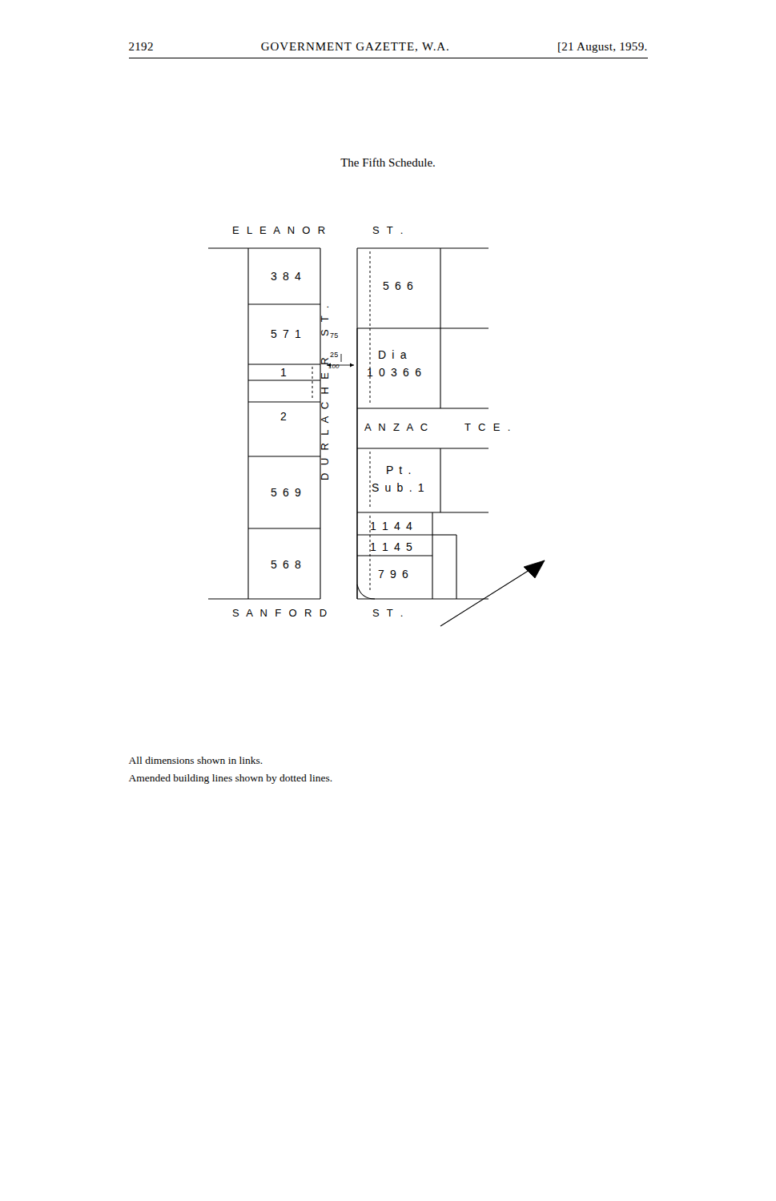2192 GOVERNMENT GAZETTE, W.A. [21 August, 1959.
The Fifth Schedule.
E L E A N O R S T . S A N F O R D S T . D U R L A C H E R S T . A N Z A C T C E . 3 8 4 5 7 1 1 2 5 6 9 5 6 8 5 6 6 D i a 1 0 3 6 6 P t . S u b . 1 1 1 4 4 1 1 4 5 7 9 6 75 25 100
All dimensions shown in links.
Amended building lines shown by dotted lines.